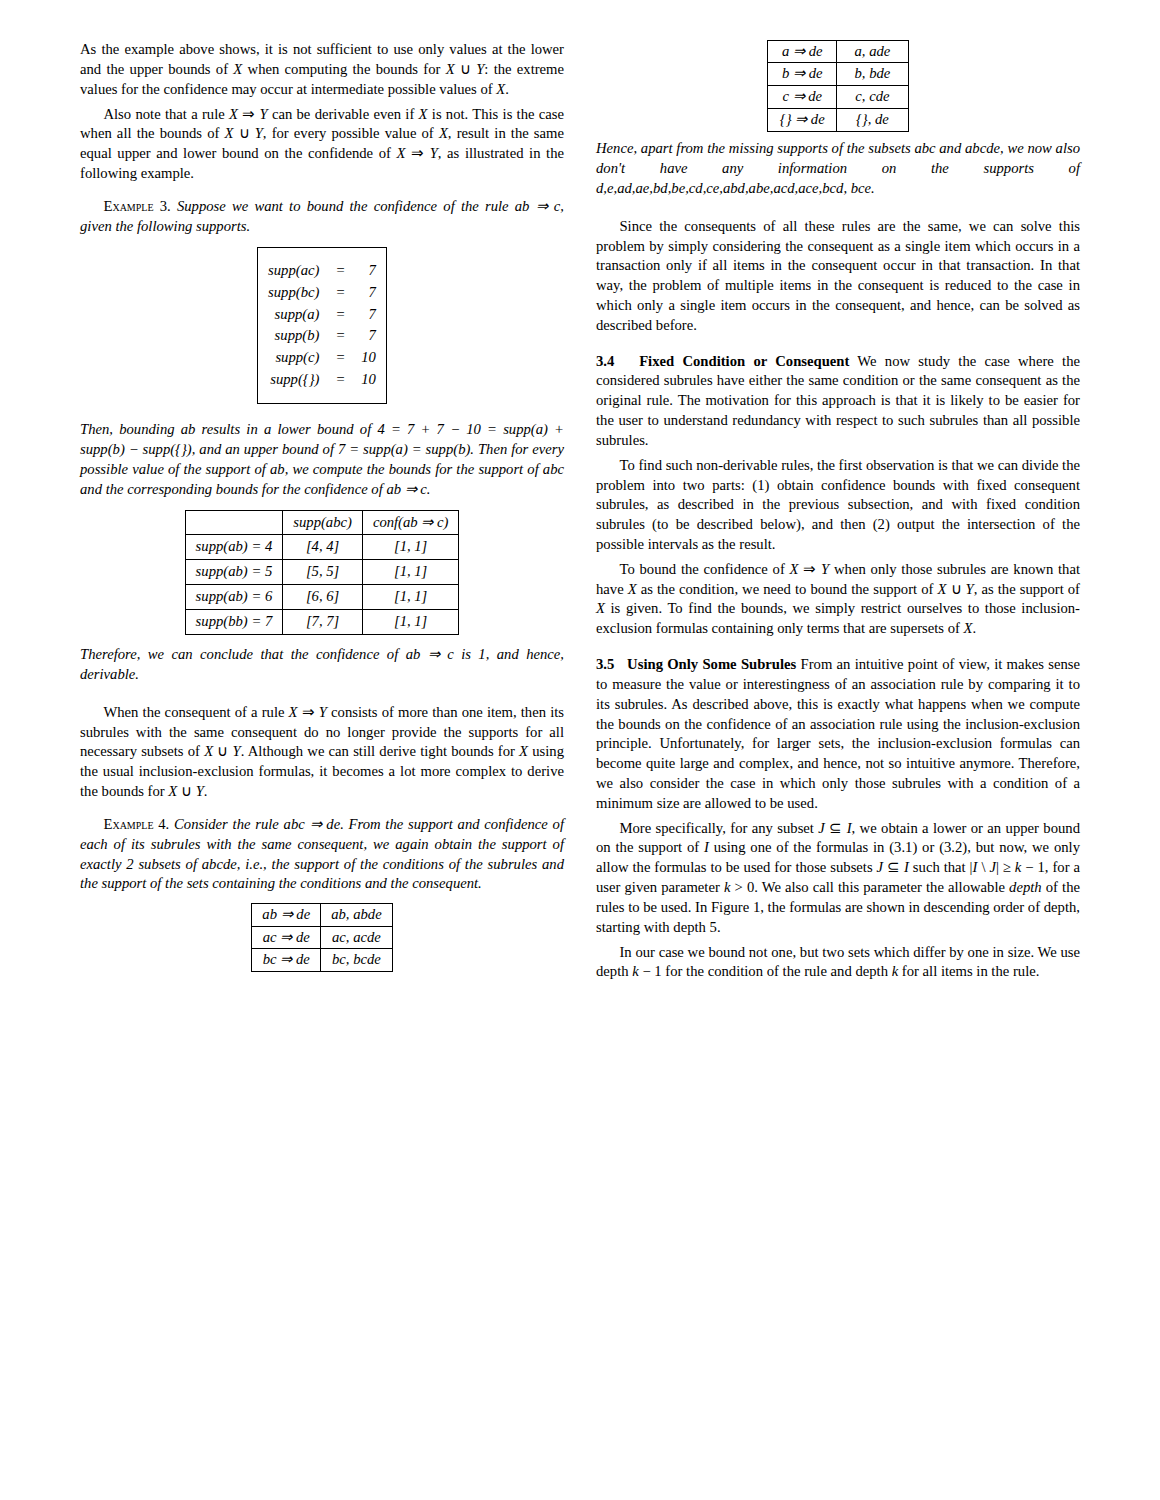As the example above shows, it is not sufficient to use only values at the lower and the upper bounds of X when computing the bounds for X ∪ Y: the extreme values for the confidence may occur at intermediate possible values of X.
Also note that a rule X ⇒ Y can be derivable even if X is not. This is the case when all the bounds of X ∪ Y, for every possible value of X, result in the same equal upper and lower bound on the confidende of X ⇒ Y, as illustrated in the following example.
Example 3. Suppose we want to bound the confidence of the rule ab ⇒ c, given the following supports.
| supp(ac) | = | 7 |
| supp(bc) | = | 7 |
| supp(a) | = | 7 |
| supp(b) | = | 7 |
| supp(c) | = | 10 |
| supp({}) | = | 10 |
Then, bounding ab results in a lower bound of 4 = 7 + 7 − 10 = supp(a) + supp(b) − supp({}), and an upper bound of 7 = supp(a) = supp(b). Then for every possible value of the support of ab, we compute the bounds for the support of abc and the corresponding bounds for the confidence of ab ⇒ c.
| | supp(abc) | conf(ab ⇒ c) |
| --- | --- | --- |
| supp(ab) = 4 | [4, 4] | [1, 1] |
| supp(ab) = 5 | [5, 5] | [1, 1] |
| supp(ab) = 6 | [6, 6] | [1, 1] |
| supp(bb) = 7 | [7, 7] | [1, 1] |
Therefore, we can conclude that the confidence of ab ⇒ c is 1, and hence, derivable.
When the consequent of a rule X ⇒ Y consists of more than one item, then its subrules with the same consequent do no longer provide the supports for all necessary subsets of X ∪ Y. Although we can still derive tight bounds for X using the usual inclusion-exclusion formulas, it becomes a lot more complex to derive the bounds for X ∪ Y.
Example 4. Consider the rule abc ⇒ de. From the support and confidence of each of its subrules with the same consequent, we again obtain the support of exactly 2 subsets of abcde, i.e., the support of the conditions of the subrules and the support of the sets containing the conditions and the consequent.
| ab ⇒ de | ab, abde |
| ac ⇒ de | ac, acde |
| bc ⇒ de | bc, bcde |
| a ⇒ de | a, ade |
| b ⇒ de | b, bde |
| c ⇒ de | c, cde |
| {} ⇒ de | {}, de |
Hence, apart from the missing supports of the subsets abc and abcde, we now also don't have any information on the supports of d,e,ad,ae,bd,be,cd,ce,abd,abe,acd,ace,bcd, bce.
Since the consequents of all these rules are the same, we can solve this problem by simply considering the consequent as a single item which occurs in a transaction only if all items in the consequent occur in that transaction. In that way, the problem of multiple items in the consequent is reduced to the case in which only a single item occurs in the consequent, and hence, can be solved as described before.
3.4 Fixed Condition or Consequent
We now study the case where the considered subrules have either the same condition or the same consequent as the original rule. The motivation for this approach is that it is likely to be easier for the user to understand redundancy with respect to such subrules than all possible subrules.
To find such non-derivable rules, the first observation is that we can divide the problem into two parts: (1) obtain confidence bounds with fixed consequent subrules, as described in the previous subsection, and with fixed condition subrules (to be described below), and then (2) output the intersection of the possible intervals as the result.
To bound the confidence of X ⇒ Y when only those subrules are known that have X as the condition, we need to bound the support of X ∪ Y, as the support of X is given. To find the bounds, we simply restrict ourselves to those inclusion-exclusion formulas containing only terms that are supersets of X.
3.5 Using Only Some Subrules
From an intuitive point of view, it makes sense to measure the value or interestingness of an association rule by comparing it to its subrules. As described above, this is exactly what happens when we compute the bounds on the confidence of an association rule using the inclusion-exclusion principle. Unfortunately, for larger sets, the inclusion-exclusion formulas can become quite large and complex, and hence, not so intuitive anymore. Therefore, we also consider the case in which only those subrules with a condition of a minimum size are allowed to be used.
More specifically, for any subset J ⊆ I, we obtain a lower or an upper bound on the support of I using one of the formulas in (3.1) or (3.2), but now, we only allow the formulas to be used for those subsets J ⊆ I such that |I \ J| ≥ k − 1, for a user given parameter k > 0. We also call this parameter the allowable depth of the rules to be used. In Figure 1, the formulas are shown in descending order of depth, starting with depth 5.
In our case we bound not one, but two sets which differ by one in size. We use depth k − 1 for the condition of the rule and depth k for all items in the rule.